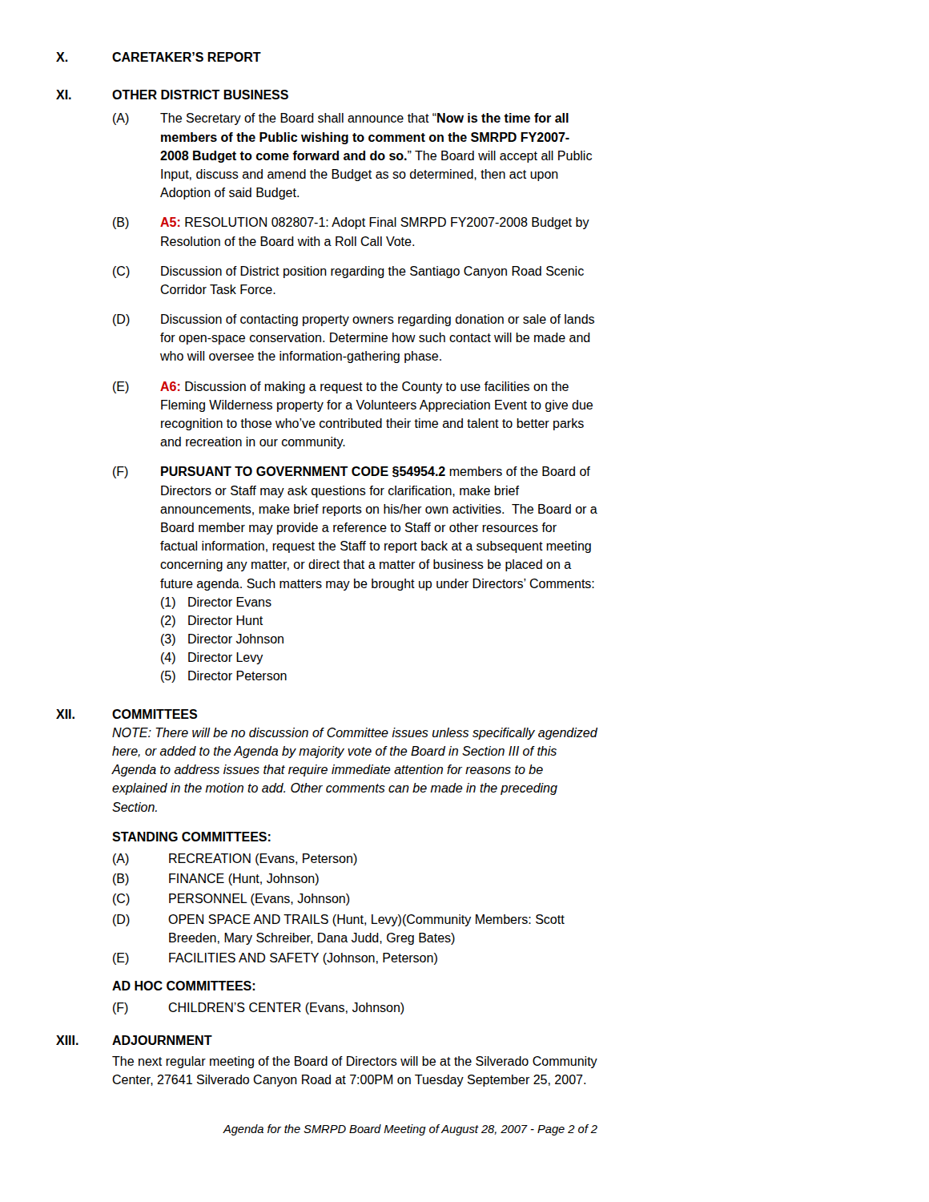X.
CARETAKER’S REPORT
XI.
OTHER DISTRICT BUSINESS
(A)
The Secretary of the Board shall announce that “Now is the time for all members of the Public wishing to comment on the SMRPD FY2007-2008 Budget to come forward and do so.” The Board will accept all Public Input, discuss and amend the Budget as so determined, then act upon Adoption of said Budget.
(B)
A5: RESOLUTION 082807-1: Adopt Final SMRPD FY2007-2008 Budget by Resolution of the Board with a Roll Call Vote.
(C)
Discussion of District position regarding the Santiago Canyon Road Scenic Corridor Task Force.
(D)
Discussion of contacting property owners regarding donation or sale of lands for open-space conservation. Determine how such contact will be made and who will oversee the information-gathering phase.
(E)
A6: Discussion of making a request to the County to use facilities on the Fleming Wilderness property for a Volunteers Appreciation Event to give due recognition to those who’ve contributed their time and talent to better parks and recreation in our community.
(F)
PURSUANT TO GOVERNMENT CODE §54954.2 members of the Board of Directors or Staff may ask questions for clarification, make brief announcements, make brief reports on his/her own activities. The Board or a Board member may provide a reference to Staff or other resources for factual information, request the Staff to report back at a subsequent meeting concerning any matter, or direct that a matter of business be placed on a future agenda. Such matters may be brought up under Directors’ Comments:
(1) Director Evans
(2) Director Hunt
(3) Director Johnson
(4) Director Levy
(5) Director Peterson
XII.
COMMITTEES
NOTE: There will be no discussion of Committee issues unless specifically agendized here, or added to the Agenda by majority vote of the Board in Section III of this Agenda to address issues that require immediate attention for reasons to be explained in the motion to add. Other comments can be made in the preceding Section.
STANDING COMMITTEES:
(A) RECREATION (Evans, Peterson)
(B) FINANCE (Hunt, Johnson)
(C) PERSONNEL (Evans, Johnson)
(D) OPEN SPACE AND TRAILS (Hunt, Levy)(Community Members: Scott Breeden, Mary Schreiber, Dana Judd, Greg Bates)
(E) FACILITIES AND SAFETY (Johnson, Peterson)
AD HOC COMMITTEES:
(F) CHILDREN’S CENTER (Evans, Johnson)
XIII.
ADJOURNMENT
The next regular meeting of the Board of Directors will be at the Silverado Community Center, 27641 Silverado Canyon Road at 7:00PM on Tuesday September 25, 2007.
Agenda for the SMRPD Board Meeting of August 28, 2007 - Page 2 of 2